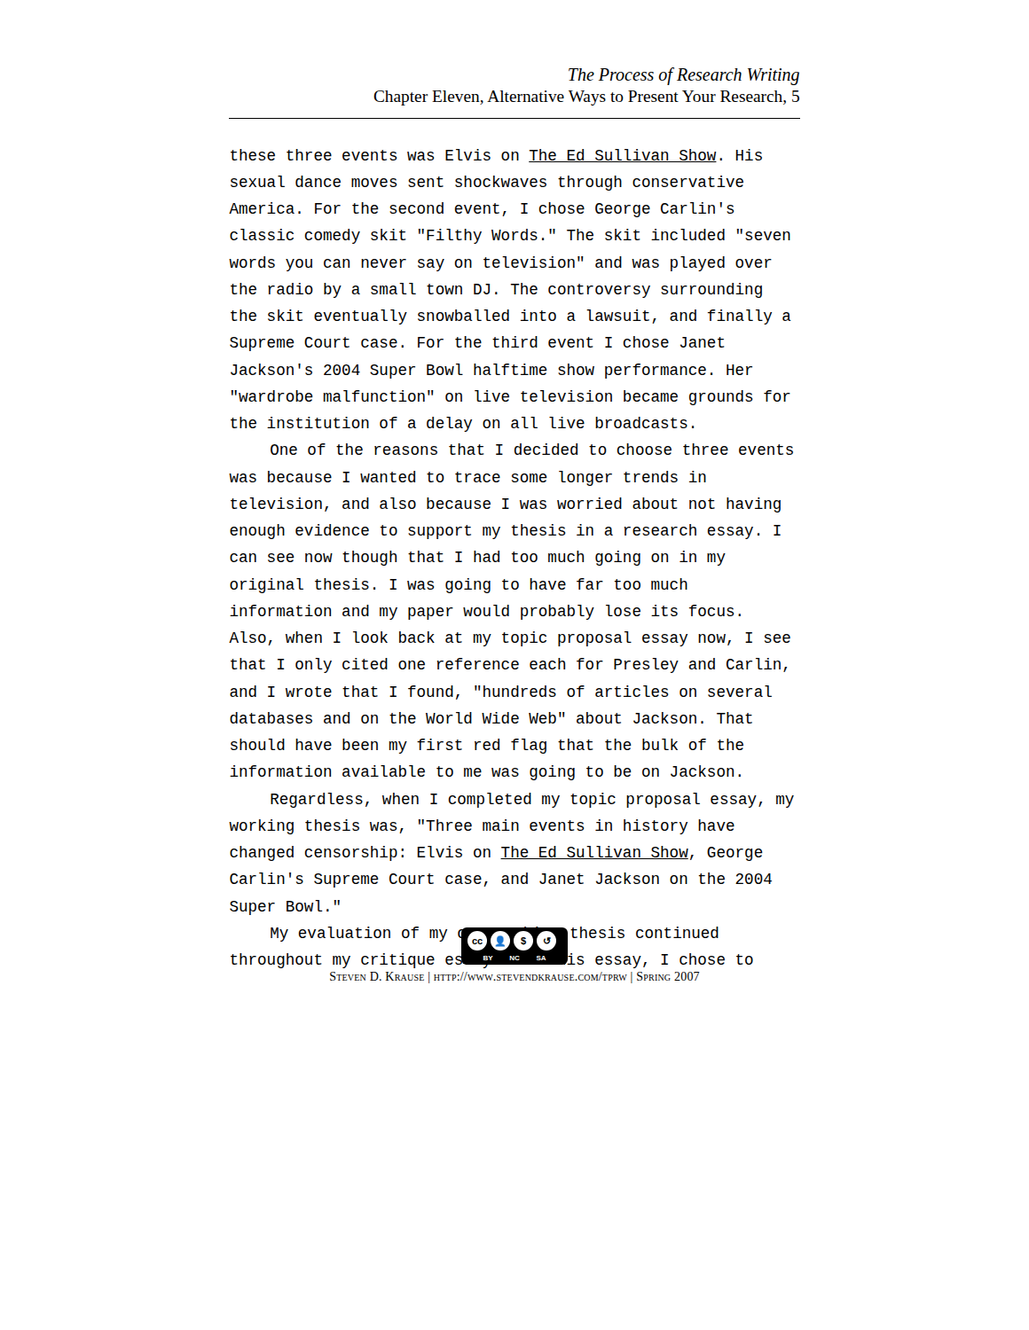The Process of Research Writing Chapter Eleven, Alternative Ways to Present Your Research, 5
these three events was Elvis on The Ed Sullivan Show. His sexual dance moves sent shockwaves through conservative America. For the second event, I chose George Carlin's classic comedy skit "Filthy Words." The skit included "seven words you can never say on television" and was played over the radio by a small town DJ. The controversy surrounding the skit eventually snowballed into a lawsuit, and finally a Supreme Court case. For the third event I chose Janet Jackson's 2004 Super Bowl halftime show performance. Her "wardrobe malfunction" on live television became grounds for the institution of a delay on all live broadcasts.
One of the reasons that I decided to choose three events was because I wanted to trace some longer trends in television, and also because I was worried about not having enough evidence to support my thesis in a research essay. I can see now though that I had too much going on in my original thesis. I was going to have far too much information and my paper would probably lose its focus. Also, when I look back at my topic proposal essay now, I see that I only cited one reference each for Presley and Carlin, and I wrote that I found, "hundreds of articles on several databases and on the World Wide Web" about Jackson. That should have been my first red flag that the bulk of the information available to me was going to be on Jackson.
Regardless, when I completed my topic proposal essay, my working thesis was, "Three main events in history have changed censorship: Elvis on The Ed Sullivan Show, George Carlin's Supreme Court case, and Janet Jackson on the 2004 Super Bowl."
My evaluation of my own working thesis continued throughout my critique essay. For this essay, I chose to
cc 👤 $ ↺ BY NC SA
Steven D. Krause | http://www.stevendkrause.com/tprw | Spring 2007